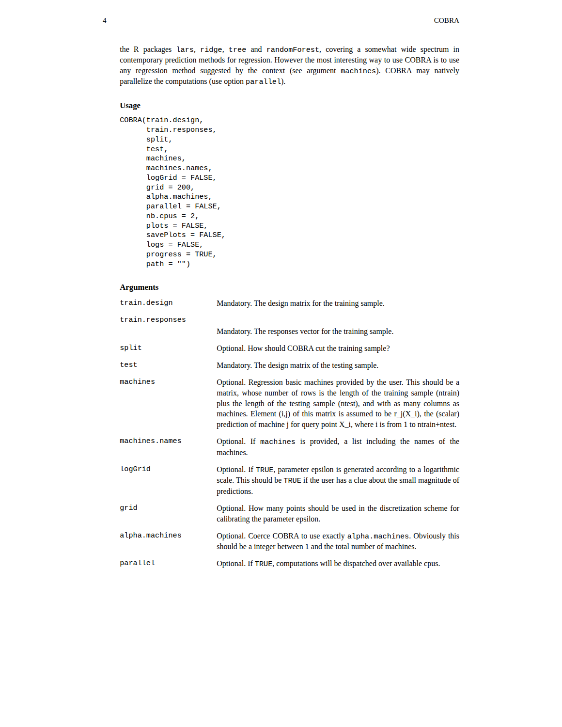4 COBRA
the R packages lars, ridge, tree and randomForest, covering a somewhat wide spectrum in contemporary prediction methods for regression. However the most interesting way to use COBRA is to use any regression method suggested by the context (see argument machines). COBRA may natively parallelize the computations (use option parallel).
Usage
COBRA(train.design,
      train.responses,
      split,
      test,
      machines,
      machines.names,
      logGrid = FALSE,
      grid = 200,
      alpha.machines,
      parallel = FALSE,
      nb.cpus = 2,
      plots = FALSE,
      savePlots = FALSE,
      logs = FALSE,
      progress = TRUE,
      path = "")
Arguments
train.design
Mandatory. The design matrix for the training sample.
train.responses
Mandatory. The responses vector for the training sample.
split
Optional. How should COBRA cut the training sample?
test
Mandatory. The design matrix of the testing sample.
machines
Optional. Regression basic machines provided by the user. This should be a matrix, whose number of rows is the length of the training sample (ntrain) plus the length of the testing sample (ntest), and with as many columns as machines. Element (i,j) of this matrix is assumed to be r_j(X_i), the (scalar) prediction of machine j for query point X_i, where i is from 1 to ntrain+ntest.
machines.names
Optional. If machines is provided, a list including the names of the machines.
logGrid
Optional. If TRUE, parameter epsilon is generated according to a logarithmic scale. This should be TRUE if the user has a clue about the small magnitude of predictions.
grid
Optional. How many points should be used in the discretization scheme for calibrating the parameter epsilon.
alpha.machines
Optional. Coerce COBRA to use exactly alpha.machines. Obviously this should be a integer between 1 and the total number of machines.
parallel
Optional. If TRUE, computations will be dispatched over available cpus.